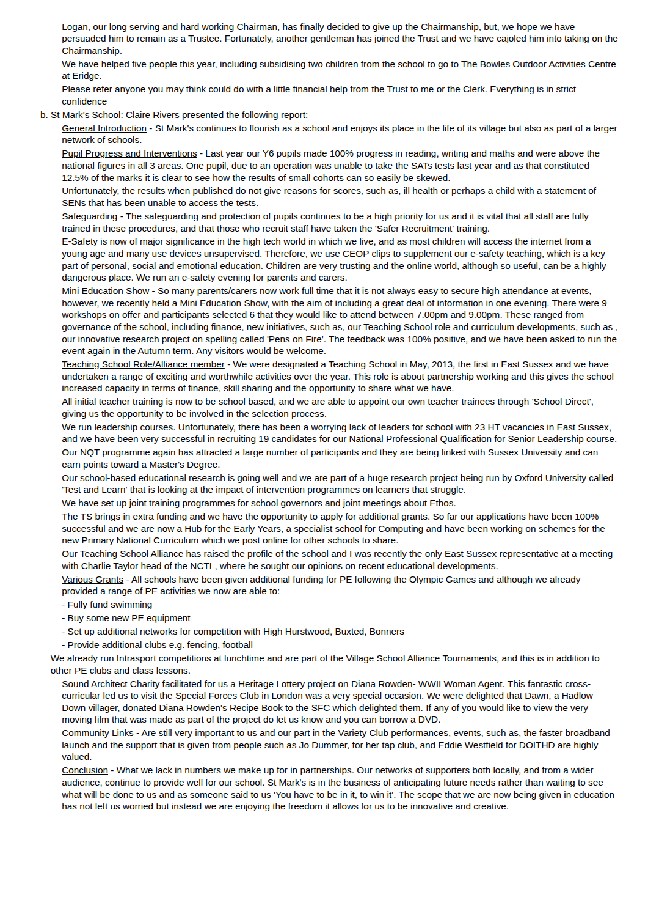Logan, our long serving and hard working Chairman, has finally decided to give up the Chairmanship, but, we hope we have persuaded him to remain as a Trustee. Fortunately, another gentleman has joined the Trust and we have cajoled him into taking on the Chairmanship.
We have helped five people this year, including subsidising two children from the school to go to The Bowles Outdoor Activities Centre at Eridge.
Please refer anyone you may think could do with a little financial help from the Trust to me or the Clerk. Everything is in strict confidence
b. St Mark's School: Claire Rivers presented the following report:
General Introduction - St Mark's continues to flourish as a school and enjoys its place in the life of its village but also as part of a larger network of schools.
Pupil Progress and Interventions - Last year our Y6 pupils made 100% progress in reading, writing and maths and were above the national figures in all 3 areas. One pupil, due to an operation was unable to take the SATs tests last year and as that constituted 12.5% of the marks it is clear to see how the results of small cohorts can so easily be skewed.
Unfortunately, the results when published do not give reasons for scores, such as, ill health or perhaps a child with a statement of SENs that has been unable to access the tests.
Safeguarding - The safeguarding and protection of pupils continues to be a high priority for us and it is vital that all staff are fully trained in these procedures, and that those who recruit staff have taken the 'Safer Recruitment' training.
E-Safety is now of major significance in the high tech world in which we live, and as most children will access the internet from a young age and many use devices unsupervised. Therefore, we use CEOP clips to supplement our e-safety teaching, which is a key part of personal, social and emotional education. Children are very trusting and the online world, although so useful, can be a highly dangerous place. We run an e-safety evening for parents and carers.
Mini Education Show - So many parents/carers now work full time that it is not always easy to secure high attendance at events, however, we recently held a Mini Education Show, with the aim of including a great deal of information in one evening. There were 9 workshops on offer and participants selected 6 that they would like to attend between 7.00pm and 9.00pm. These ranged from governance of the school, including finance, new initiatives, such as, our Teaching School role and curriculum developments, such as , our innovative research project on spelling called 'Pens on Fire'. The feedback was 100% positive, and we have been asked to run the event again in the Autumn term. Any visitors would be welcome.
Teaching School Role/Alliance member - We were designated a Teaching School in May, 2013, the first in East Sussex and we have undertaken a range of exciting and worthwhile activities over the year. This role is about partnership working and this gives the school increased capacity in terms of finance, skill sharing and the opportunity to share what we have.
All initial teacher training is now to be school based, and we are able to appoint our own teacher trainees through 'School Direct', giving us the opportunity to be involved in the selection process.
We run leadership courses. Unfortunately, there has been a worrying lack of leaders for school with 23 HT vacancies in East Sussex, and we have been very successful in recruiting 19 candidates for our National Professional Qualification for Senior Leadership course.
Our NQT programme again has attracted a large number of participants and they are being linked with Sussex University and can earn points toward a Master's Degree.
Our school-based educational research is going well and we are part of a huge research project being run by Oxford University called 'Test and Learn' that is looking at the impact of intervention programmes on learners that struggle.
We have set up joint training programmes for school governors and joint meetings about Ethos.
The TS brings in extra funding and we have the opportunity to apply for additional grants. So far our applications have been 100% successful and we are now a Hub for the Early Years, a specialist school for Computing and have been working on schemes for the new Primary National Curriculum which we post online for other schools to share.
Our Teaching School Alliance has raised the profile of the school and I was recently the only East Sussex representative at a meeting with Charlie Taylor head of the NCTL, where he sought our opinions on recent educational developments.
Various Grants - All schools have been given additional funding for PE following the Olympic Games and although we already provided a range of PE activities we now are able to:
- Fully fund swimming
- Buy some new PE equipment
- Set up additional networks for competition with High Hurstwood, Buxted, Bonners
- Provide additional clubs e.g. fencing, football
We already run Intrasport competitions at lunchtime and are part of the Village School Alliance Tournaments, and this is in addition to other PE clubs and class lessons.
Sound Architect Charity facilitated for us a Heritage Lottery project on Diana Rowden- WWII Woman Agent. This fantastic cross-curricular led us to visit the Special Forces Club in London was a very special occasion. We were delighted that Dawn, a Hadlow Down villager, donated Diana Rowden's Recipe Book to the SFC which delighted them. If any of you would like to view the very moving film that was made as part of the project do let us know and you can borrow a DVD.
Community Links - Are still very important to us and our part in the Variety Club performances, events, such as, the faster broadband launch and the support that is given from people such as Jo Dummer, for her tap club, and Eddie Westfield for DOITHD are highly valued.
Conclusion - What we lack in numbers we make up for in partnerships. Our networks of supporters both locally, and from a wider audience, continue to provide well for our school. St Mark's is in the business of anticipating future needs rather than waiting to see what will be done to us and as someone said to us 'You have to be in it, to win it'. The scope that we are now being given in education has not left us worried but instead we are enjoying the freedom it allows for us to be innovative and creative.